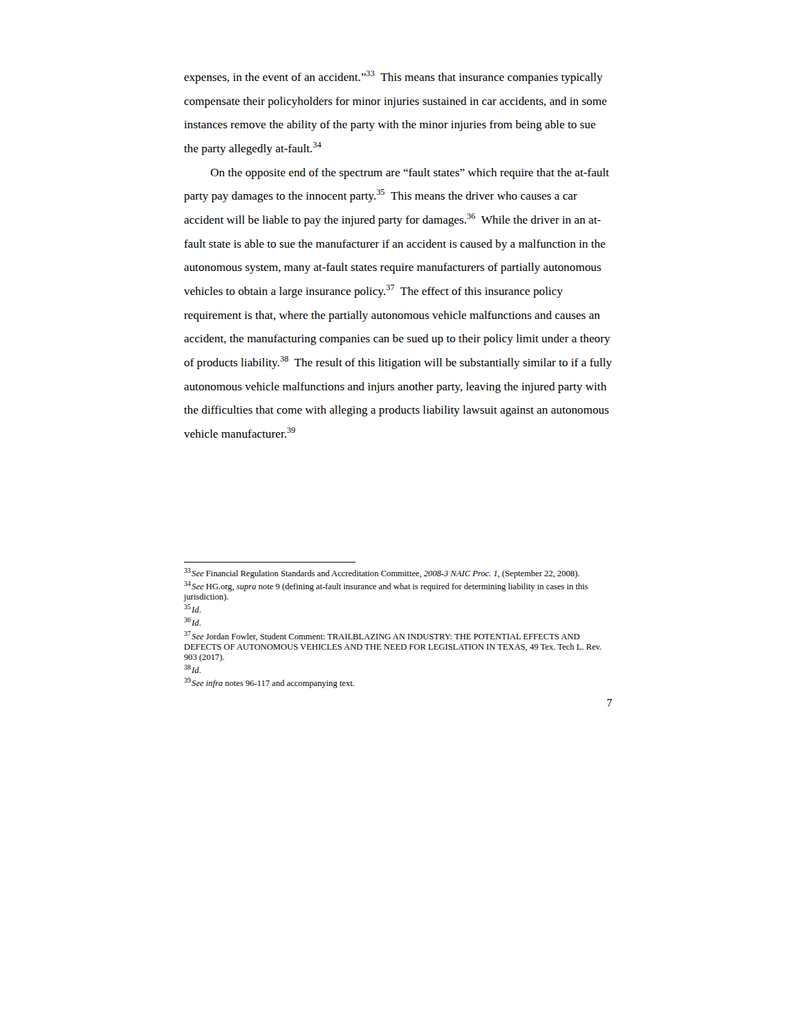expenses, in the event of an accident.”33 This means that insurance companies typically compensate their policyholders for minor injuries sustained in car accidents, and in some instances remove the ability of the party with the minor injuries from being able to sue the party allegedly at-fault.34
On the opposite end of the spectrum are “fault states” which require that the at-fault party pay damages to the innocent party.35 This means the driver who causes a car accident will be liable to pay the injured party for damages.36 While the driver in an at-fault state is able to sue the manufacturer if an accident is caused by a malfunction in the autonomous system, many at-fault states require manufacturers of partially autonomous vehicles to obtain a large insurance policy.37 The effect of this insurance policy requirement is that, where the partially autonomous vehicle malfunctions and causes an accident, the manufacturing companies can be sued up to their policy limit under a theory of products liability.38 The result of this litigation will be substantially similar to if a fully autonomous vehicle malfunctions and injurs another party, leaving the injured party with the difficulties that come with alleging a products liability lawsuit against an autonomous vehicle manufacturer.39
33 See Financial Regulation Standards and Accreditation Committee, 2008-3 NAIC Proc. 1, (September 22, 2008).
34 See HG.org, supra note 9 (defining at-fault insurance and what is required for determining liability in cases in this jurisdiction).
35 Id.
36 Id.
37 See Jordan Fowler, Student Comment: TRAILBLAZING AN INDUSTRY: THE POTENTIAL EFFECTS AND DEFECTS OF AUTONOMOUS VEHICLES AND THE NEED FOR LEGISLATION IN TEXAS, 49 Tex. Tech L. Rev. 903 (2017).
38 Id.
39 See infra notes 96-117 and accompanying text.
7